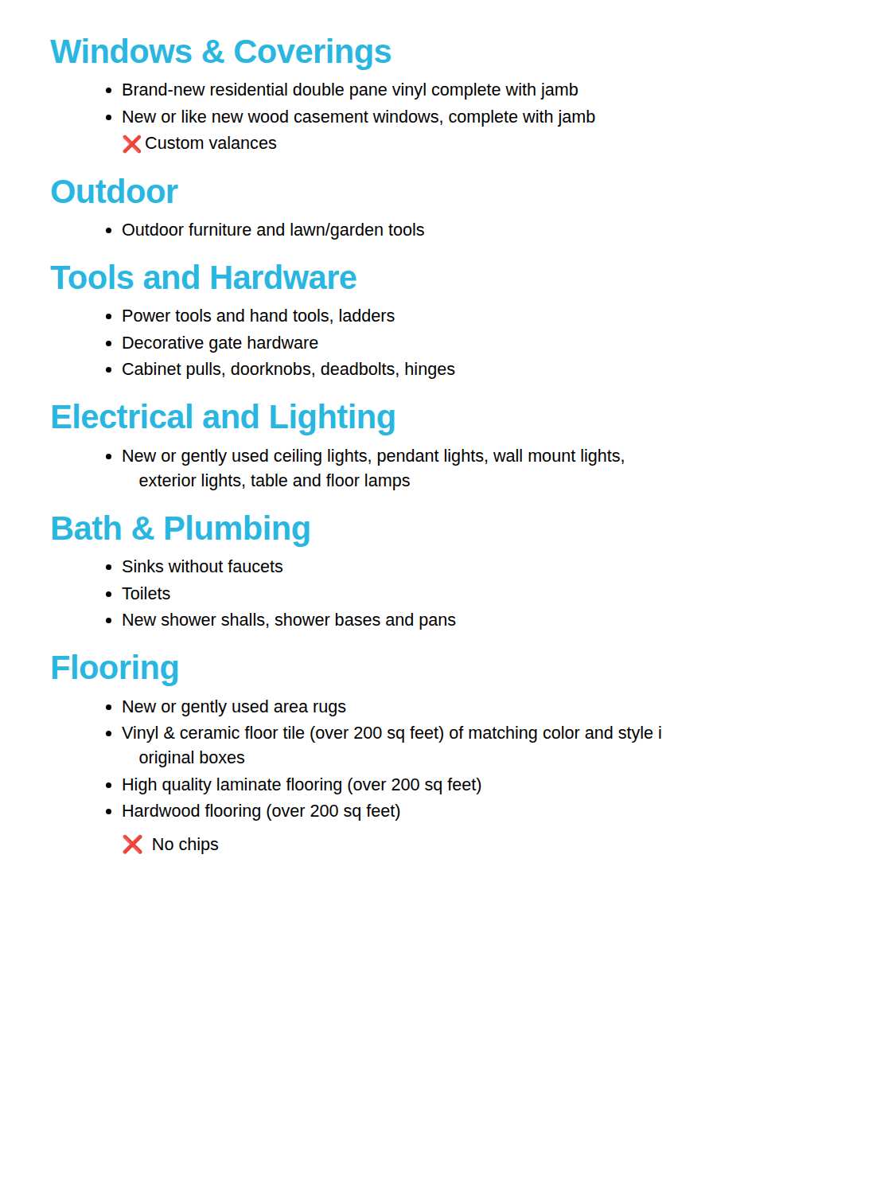Windows & Coverings
Brand-new residential double pane vinyl complete with jamb
New or like new wood casement windows, complete with jamb
Custom valances
Outdoor
Outdoor furniture and lawn/garden tools
Tools and Hardware
Power tools and hand tools, ladders
Decorative gate hardware
Cabinet pulls, doorknobs, deadbolts, hinges
Electrical and Lighting
New or gently used ceiling lights, pendant lights, wall mount lights,exterior lights, table and floor lamps
Bath & Plumbing
Sinks without faucets
Toilets
New shower shalls, shower bases and pans
Flooring
New or gently used area rugs
Vinyl & ceramic floor tile (over 200 sq feet) of matching color and style ioriginal boxes
High quality laminate flooring (over 200 sq feet)
Hardwood flooring (over 200 sq feet)
No chips